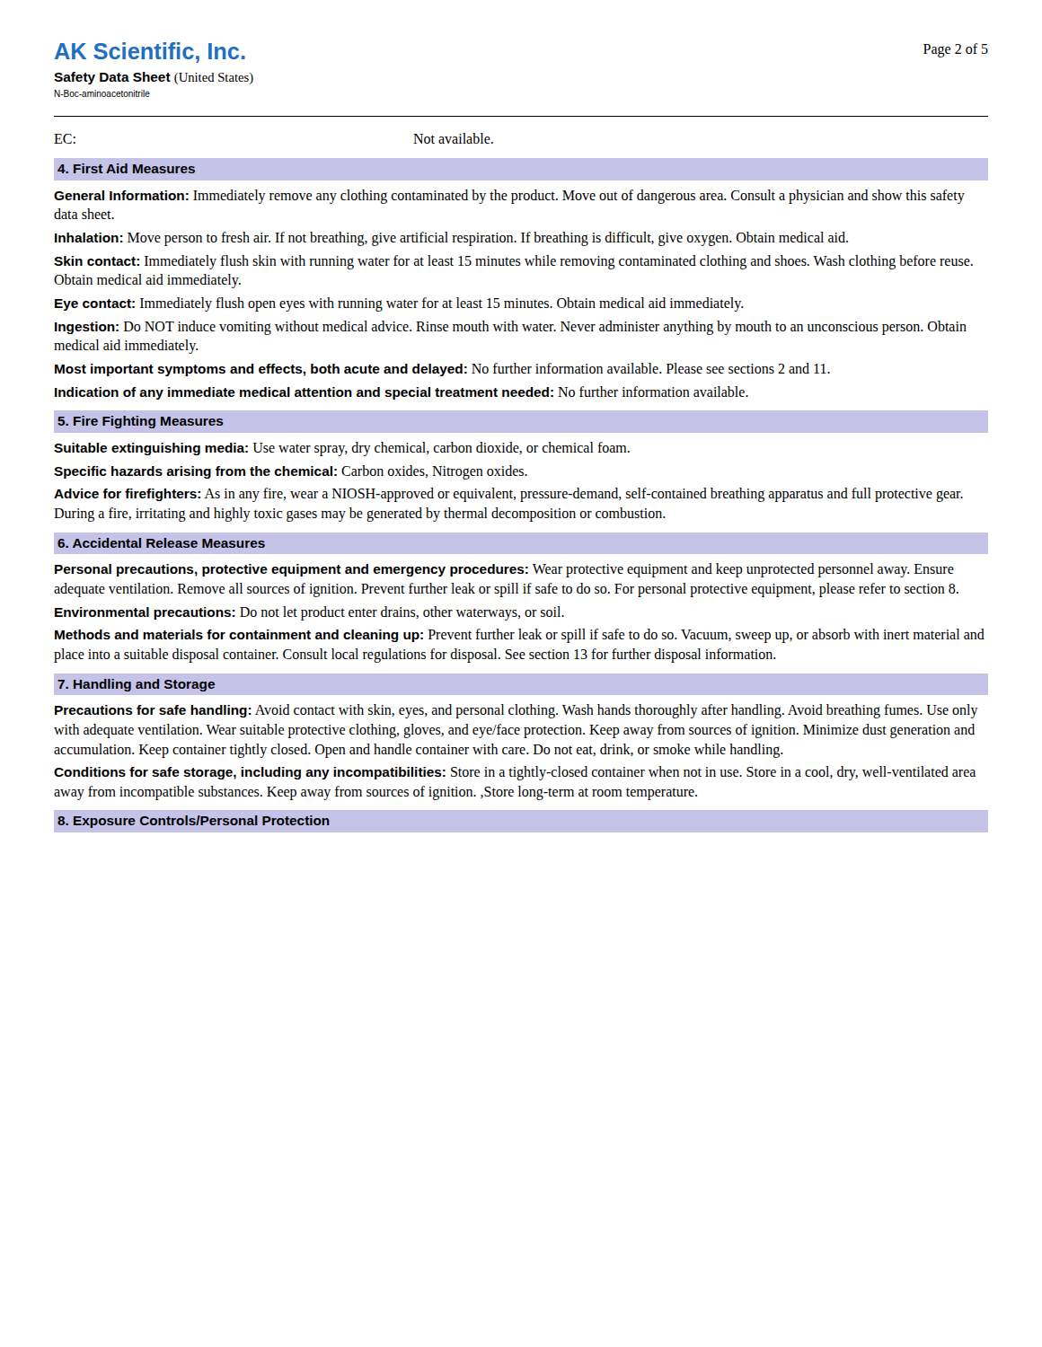Page 2 of 5
AK Scientific, Inc.
Safety Data Sheet (United States)
N-Boc-aminoacetonitrile
EC:
Not available.
4. First Aid Measures
General Information: Immediately remove any clothing contaminated by the product. Move out of dangerous area. Consult a physician and show this safety data sheet.
Inhalation: Move person to fresh air. If not breathing, give artificial respiration. If breathing is difficult, give oxygen. Obtain medical aid.
Skin contact: Immediately flush skin with running water for at least 15 minutes while removing contaminated clothing and shoes. Wash clothing before reuse. Obtain medical aid immediately.
Eye contact: Immediately flush open eyes with running water for at least 15 minutes. Obtain medical aid immediately.
Ingestion: Do NOT induce vomiting without medical advice. Rinse mouth with water. Never administer anything by mouth to an unconscious person. Obtain medical aid immediately.
Most important symptoms and effects, both acute and delayed: No further information available. Please see sections 2 and 11.
Indication of any immediate medical attention and special treatment needed: No further information available.
5. Fire Fighting Measures
Suitable extinguishing media: Use water spray, dry chemical, carbon dioxide, or chemical foam.
Specific hazards arising from the chemical: Carbon oxides, Nitrogen oxides.
Advice for firefighters: As in any fire, wear a NIOSH-approved or equivalent, pressure-demand, self-contained breathing apparatus and full protective gear. During a fire, irritating and highly toxic gases may be generated by thermal decomposition or combustion.
6. Accidental Release Measures
Personal precautions, protective equipment and emergency procedures: Wear protective equipment and keep unprotected personnel away. Ensure adequate ventilation. Remove all sources of ignition. Prevent further leak or spill if safe to do so. For personal protective equipment, please refer to section 8.
Environmental precautions: Do not let product enter drains, other waterways, or soil.
Methods and materials for containment and cleaning up: Prevent further leak or spill if safe to do so. Vacuum, sweep up, or absorb with inert material and place into a suitable disposal container. Consult local regulations for disposal. See section 13 for further disposal information.
7. Handling and Storage
Precautions for safe handling: Avoid contact with skin, eyes, and personal clothing. Wash hands thoroughly after handling. Avoid breathing fumes. Use only with adequate ventilation. Wear suitable protective clothing, gloves, and eye/face protection. Keep away from sources of ignition. Minimize dust generation and accumulation. Keep container tightly closed. Open and handle container with care. Do not eat, drink, or smoke while handling.
Conditions for safe storage, including any incompatibilities: Store in a tightly-closed container when not in use. Store in a cool, dry, well-ventilated area away from incompatible substances. Keep away from sources of ignition. ,Store long-term at room temperature.
8. Exposure Controls/Personal Protection